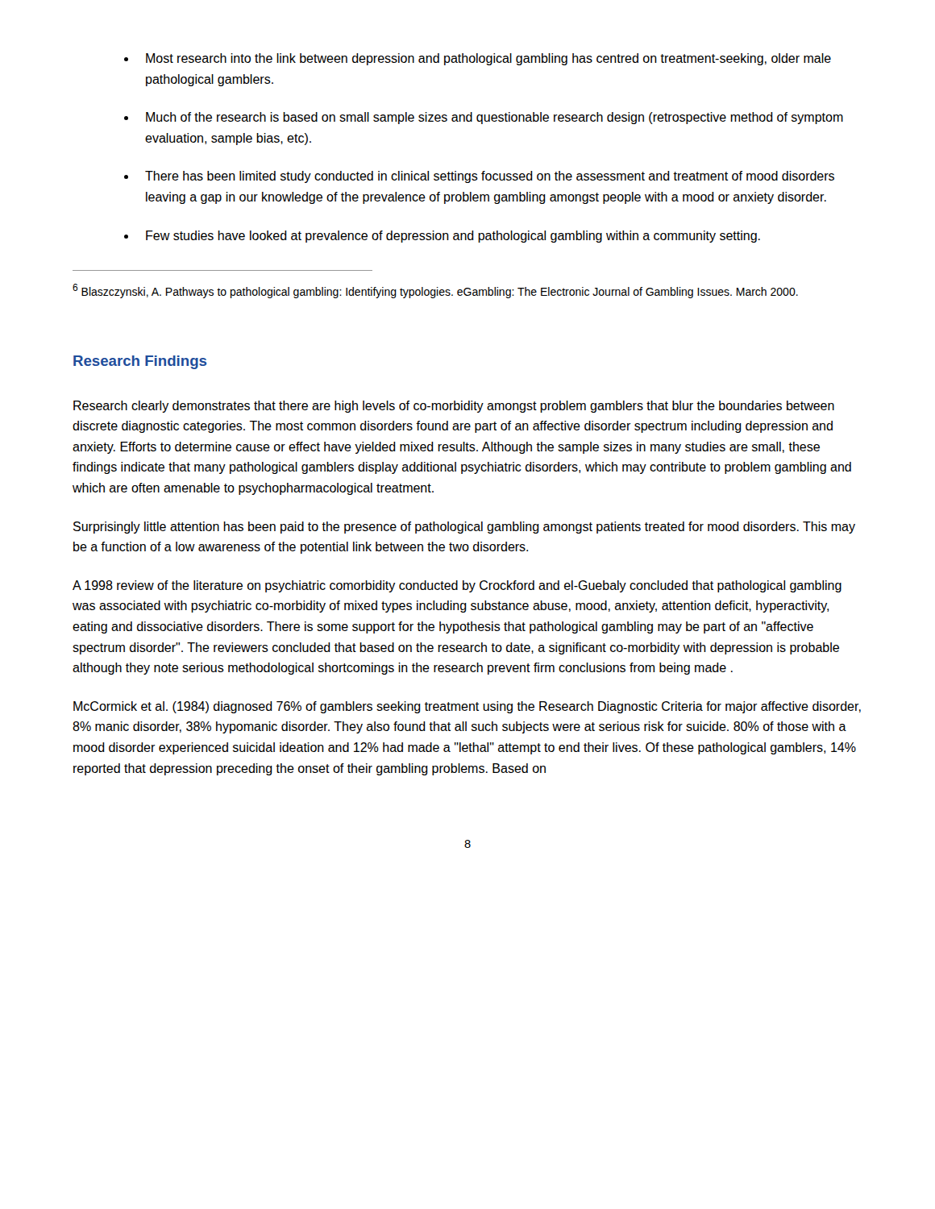Most research into the link between depression and pathological gambling has centred on treatment-seeking, older male pathological gamblers.
Much of the research is based on small sample sizes and questionable research design (retrospective method of symptom evaluation, sample bias, etc).
There has been limited study conducted in clinical settings focussed on the assessment and treatment of mood disorders leaving a gap in our knowledge of the prevalence of problem gambling amongst people with a mood or anxiety disorder.
Few studies have looked at prevalence of depression and pathological gambling within a community setting.
6 Blaszczynski, A. Pathways to pathological gambling: Identifying typologies. eGambling: The Electronic Journal of Gambling Issues. March 2000.
Research Findings
Research clearly demonstrates that there are high levels of co-morbidity amongst problem gamblers that blur the boundaries between discrete diagnostic categories. The most common disorders found are part of an affective disorder spectrum including depression and anxiety. Efforts to determine cause or effect have yielded mixed results. Although the sample sizes in many studies are small, these findings indicate that many pathological gamblers display additional psychiatric disorders, which may contribute to problem gambling and which are often amenable to psychopharmacological treatment.
Surprisingly little attention has been paid to the presence of pathological gambling amongst patients treated for mood disorders. This may be a function of a low awareness of the potential link between the two disorders.
A 1998 review of the literature on psychiatric comorbidity conducted by Crockford and el-Guebaly concluded that pathological gambling was associated with psychiatric co-morbidity of mixed types including substance abuse, mood, anxiety, attention deficit, hyperactivity, eating and dissociative disorders. There is some support for the hypothesis that pathological gambling may be part of an "affective spectrum disorder". The reviewers concluded that based on the research to date, a significant co-morbidity with depression is probable although they note serious methodological shortcomings in the research prevent firm conclusions from being made .
McCormick et al. (1984) diagnosed 76% of gamblers seeking treatment using the Research Diagnostic Criteria for major affective disorder, 8% manic disorder, 38% hypomanic disorder. They also found that all such subjects were at serious risk for suicide. 80% of those with a mood disorder experienced suicidal ideation and 12% had made a "lethal" attempt to end their lives. Of these pathological gamblers, 14% reported that depression preceding the onset of their gambling problems. Based on
8